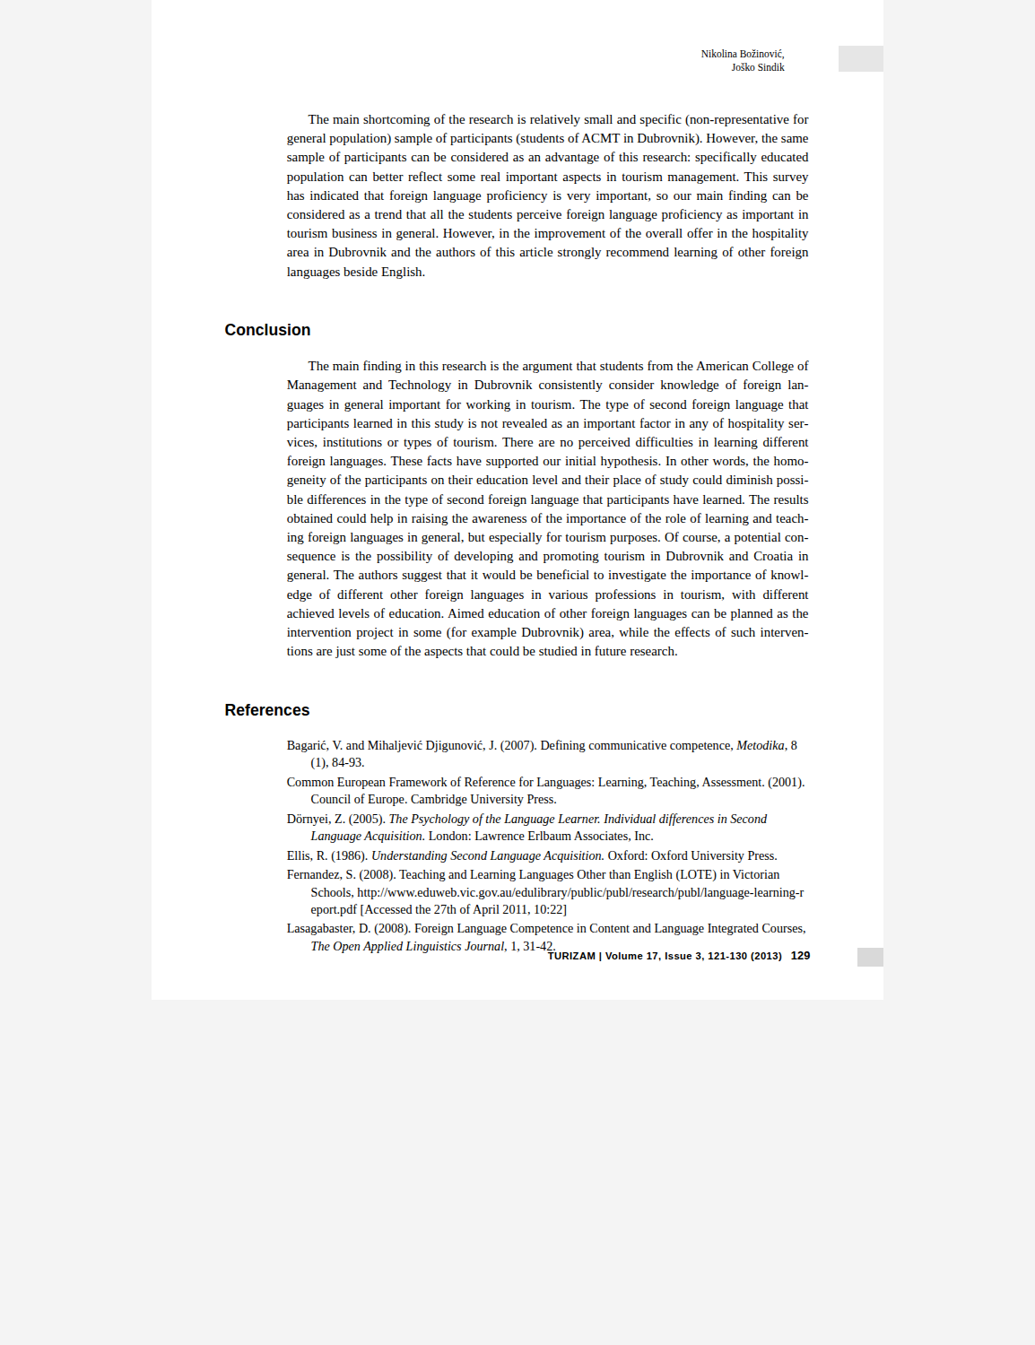Nikolina Božinović,
Joško Sindik
The main shortcoming of the research is relatively small and specific (non-representative for general population) sample of participants (students of ACMT in Dubrovnik). However, the same sample of participants can be considered as an advantage of this research: specifically educated population can better reflect some real important aspects in tourism management. This survey has indicated that foreign language proficiency is very important, so our main finding can be considered as a trend that all the students perceive foreign language proficiency as important in tourism business in general. However, in the improvement of the overall offer in the hospitality area in Dubrovnik and the authors of this article strongly recommend learning of other foreign languages beside English.
Conclusion
The main finding in this research is the argument that students from the American College of Management and Technology in Dubrovnik consistently consider knowledge of foreign languages in general important for working in tourism. The type of second foreign language that participants learned in this study is not revealed as an important factor in any of hospitality services, institutions or types of tourism. There are no perceived difficulties in learning different foreign languages. These facts have supported our initial hypothesis. In other words, the homogeneity of the participants on their education level and their place of study could diminish possible differences in the type of second foreign language that participants have learned. The results obtained could help in raising the awareness of the importance of the role of learning and teaching foreign languages in general, but especially for tourism purposes. Of course, a potential consequence is the possibility of developing and promoting tourism in Dubrovnik and Croatia in general. The authors suggest that it would be beneficial to investigate the importance of knowledge of different other foreign languages in various professions in tourism, with different achieved levels of education. Aimed education of other foreign languages can be planned as the intervention project in some (for example Dubrovnik) area, while the effects of such interventions are just some of the aspects that could be studied in future research.
References
Bagarić, V. and Mihaljević Djigunović, J. (2007). Defining communicative competence, Metodika, 8 (1), 84-93.
Common European Framework of Reference for Languages: Learning, Teaching, Assessment. (2001). Council of Europe. Cambridge University Press.
Dörnyei, Z. (2005). The Psychology of the Language Learner. Individual differences in Second Language Acquisition. London: Lawrence Erlbaum Associates, Inc.
Ellis, R. (1986). Understanding Second Language Acquisition. Oxford: Oxford University Press.
Fernandez, S. (2008). Teaching and Learning Languages Other than English (LOTE) in Victorian Schools, http://www.eduweb.vic.gov.au/edulibrary/public/publ/research/publ/language-learning-report.pdf [Accessed the 27th of April 2011, 10:22]
Lasagabaster, D. (2008). Foreign Language Competence in Content and Language Integrated Courses, The Open Applied Linguistics Journal, 1, 31-42.
TURIZAM | Volume 17, Issue 3, 121-130 (2013) 129